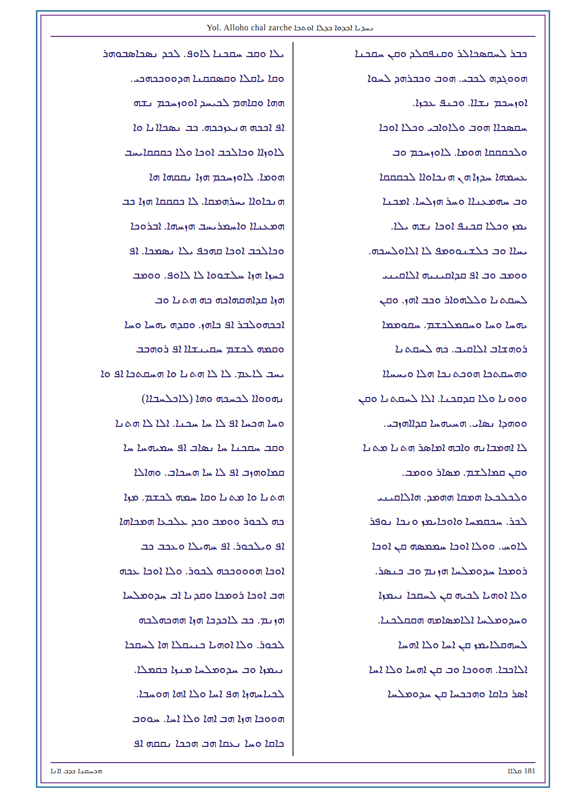ܢܚܕܝܐ ܐܟܕܘܐ ܟܕܠܐ ܐܘܬܟܐ Yol. Alloho chal zarche
ܟܒܪ ܠܚܩܣܟܐܠܪ ܘܩܢܦܩܠܕ ܘܩܢ ܚܩܟܢܐ
ܗܘܘܓܕܗ ܠܟܒܝ. ܗܘܒ ܘܟܒܪܗܕ ܠܚܘܐ
ܐܘܙܚܟܡ ܢܫܐܐ. ܘܟܢܦ ܥܟܙܐ.
ܚܩܣܟܐܐ ܗܘܒ ܘܠܐܘܐܒܝ ܘܟܠܐ ܐܘܟܐ
ܘܠܟܩܩܩܐ ܗܘܡܐ. ܠܐܘܙܚܟܡ ܘܒ
ܥܚܡܗܐ ܚܕܙܐ ܗܢ ܗܢܟܐܘܐܐ ܠܟܩܩܩܐ
ܘܒ ܚܗܡܥܢܐܐ ܘܚܪ ܗܙܠܚܐ. ܐܡܟܢܐ
ܝܡܙ ܘܟܠܐ ܩܟܢܦ ܐܘܟܐ ܢܫܗ ܝܠܐ.
ܝܚܐܐ ܘܒ ܟܠܫܢܘܘܡܦ ܠܐ ܐܠܐܘܠܚܟܗ.
ܘܘܡܒ ܘܒ ܐܦ ܩܕܐܩܝܢܝܗ ܐܠܐܩܝܢܝ
ܠܚܩܬܢܐ ܘܠܠܗܘܐܪ ܘܟܒ ܐܗܙ. ܘܩܢ
ܝܗܚܐ ܘܚܐ ܘܚܩܡܠܟܫܡ. ܚܩܘܡܡܐ
ܪܘܗܫܐܒ ܐܠܐܩܝܒ. ܟܗ ܠܚܩܬܢܐ
ܘܗܚܩܬܟܐ ܗܘܟܬܢܟܐ ܗܠܐ ܘܝܚܚܐܐ
ܘܘܘܢܐ ܘܠܐ ܩܕܩܟܢܐ. ܐܠܐ ܠܚܩܬܢܐ ܘܩܢ
ܘܘܗܕܐ ܢܣܐܝ. ܗܚܝܗܚܐ ܩܕܐܐܗܙܒܝ.
ܠܐ ܐܗܡܒܐܢܗ ܘܐܒܗ ܐܡܐܣܪ ܗܬܢܐ ܡܬܢܐ
ܘܩܢ ܩܡܐܠܫܡ. ܡܣܐܪ ܘܘܡܒ.
ܘܠܟܠܟܥܐ ܗܡܩܐ ܗܗܡܕ. ܗܐܠܐܩܝܢܝ
ܠܟܪ. ܚܟܩܡܚܐ ܘܐܘܟܐܝܡܙ ܘܢܟܐ ܢܘܦܪ
ܠܐܘܚ. ܘܘܠܐ ܐܘܟܐ ܚܡܡܣܗ ܩܢ ܐܘܟܐ
ܪܘܡܟܐ ܚܕܘܡܠܚܐ ܗܙܢܡ ܘܒ ܟܢܣܪ.
ܘܠܐ ܐܘܗܝܐ ܠܟܝܗ ܩܢ ܠܚܩܟܐ ܢܝܡܙܐ
ܘܚܕܘܡܠܚܐ ܐܠܐܡܣܐܡܗ ܗܩܩܠܟܢܐ.
ܠܚܗܩܠܐܝܡܙ ܩܢ ܐܚܐ ܘܠܐ ܐܗܚܐ
ܐܠܐܟܒܐ. ܗܘܘܟܐ ܘܒ ܩܢ ܐܗܚܐ ܘܠܐ ܐܚܐ
ܐܣܪ ܟܐܩܐ ܘܗܟܟܚܐ ܩܢ ܚܕܘܡܠܚܐ
ܝܠܐ ܘܩܒ ܚܩܟܢܐ ܠܐܘܦ. ܠܟܕ ܢܣܟܐܣܒܘܗܪ
ܘܩܐ ܝܐܩܠܐ ܘܩܣܩܩܢܐ ܗܕܘܘܟܟܗܟܝ.
ܗܗܐ ܘܩܐܗܡ ܠܟܝܚܕ ܐܘܘܙܚܟܡ ܢܫܗ
ܐܦ ܐܟܟܗ ܗܢܥܙܟܟܗ. ܟܒ ܢܣܟܐܐܢܐ ܘܐ
ܠܐܘܙܐܐ ܘܟܐܠܟܒ ܐܘܟܐ ܘܠܐ ܟܩܩܩܐܝܚܒ
ܗܘܡܐ. ܠܐܘܙܚܟܡ ܗܙܐ ܢܩܩܗܐ ܗܐ
ܗܢܟܐܘܐܐ ܝܚܪܗܡܩܐ. ܠܐ ܟܩܩܩܐ ܗܙܐ ܟܒ
ܗܡܥܢܐܐ ܘܐܚܡܪܝܚܒ ܗܙܚܗܐ. ܐܒܪܘܟܐ
ܘܟܐܠܟܒ ܐܘܟܐ ܩܗܟܦ ܝܠܐ ܢܣܡܟܐ. ܐܦ
ܟܚܙܐ ܗܙܐ ܚܠܫܘܘܐ ܠܐ ܠܐܘܦ. ܘܘܡܒ
ܗܙܐ ܩܕܐܗܩܗܐܟܗ ܟܗ ܗܬܢܐ ܘܒ
ܐܟܟܗܘܠܒܪ ܐܦ ܟܐܗܙ. ܘܩܕܗ ܝܗܚܐ ܘܚܐ
ܘܩܡܗ ܠܟܫܡ ܚܩܝܢܫܐܐ ܐܦ ܪܘܗܒܒ
ܝܚܒ ܠܐܥܡ. ܠܐ ܠܐ ܗܬܢܐ ܘܐ ܗܚܩܬܟܐ ܐܦ ܘܐ
ܢܗܘܘܐܐ ܠܟܚܟܗ ܘܗܐ (ܠܐܟܠܚܒܐܐ)
ܘܚܐ ܗܟܚܐ ܐܦ ܠܐ ܚܐ ܚܟܢܐ. ܐܠܐ ܠܐ ܗܬܢܐ
ܘܩܒ ܚܩܟܢܐ ܚܐ ܢܣܐܒ ܐܦ ܚܡܝܗܚܐ ܚܐ
ܩܡܐܘܗܙܒ ܐܦ ܠܐ ܚܐ ܗܚܟܐܒ. ܘܗܐܠܐ
ܗܬܢܐ ܘܐ ܡܬܢܐ ܘܩܐ ܚܡܗ ܠܟܫܡ. ܡܙܐ
ܟܗ ܠܟܘܪ ܘܘܡܒ ܘܟܕ ܥܠܟܥܐ ܗܡܟܐܗܐ
ܐܦ ܘܝܠܟܘܪ. ܐܦ ܚܗܝܠܐ ܘܥܟܒ ܟܒ
ܐܘܟܐ ܗܘܘܘܟܟܗ ܠܟܘܪ. ܘܠܐ ܐܘܟܐ ܥܟܗ
ܗܒ ܐܘܟܐ ܪܘܡܟܐ ܘܩܕܢܐ ܐܒ ܚܕܘܡܠܚܐ
ܗܙܢܡ. ܟܒ ܠܐܟܕܟܐ ܗܙܐ ܗܗܟܗܠܟܗ
ܠܟܘܪ. ܘܠܐ ܐܘܗܝܐ ܟܢܝܩܠܐ ܗܐ ܠܚܩܟܐ
ܢܝܡܙܐ ܘܒ ܚܕܘܡܠܚܐ ܡܢܙܐ ܟܩܡܠܐ.
ܠܟܝܐܚܗܙܐ ܗܦ ܐܚܐ ܘܠܐ ܐܗܐ ܗܘܚܒܐ.
ܗܘܘܟܐ ܗܙܐ ܗܒ ܐܗܐ ܘܠܐ ܐܚܐ. ܚܘܘܒ
ܟܐܩܐ ܘܚܐ ܢܥܩܐ ܗܒ ܗܟܟܐ ܢܩܩܗ ܐܦ
181 ܩܠܐܐ ܗܟܚܩܢܐ ܟܕܒ ܐܐܢܐ